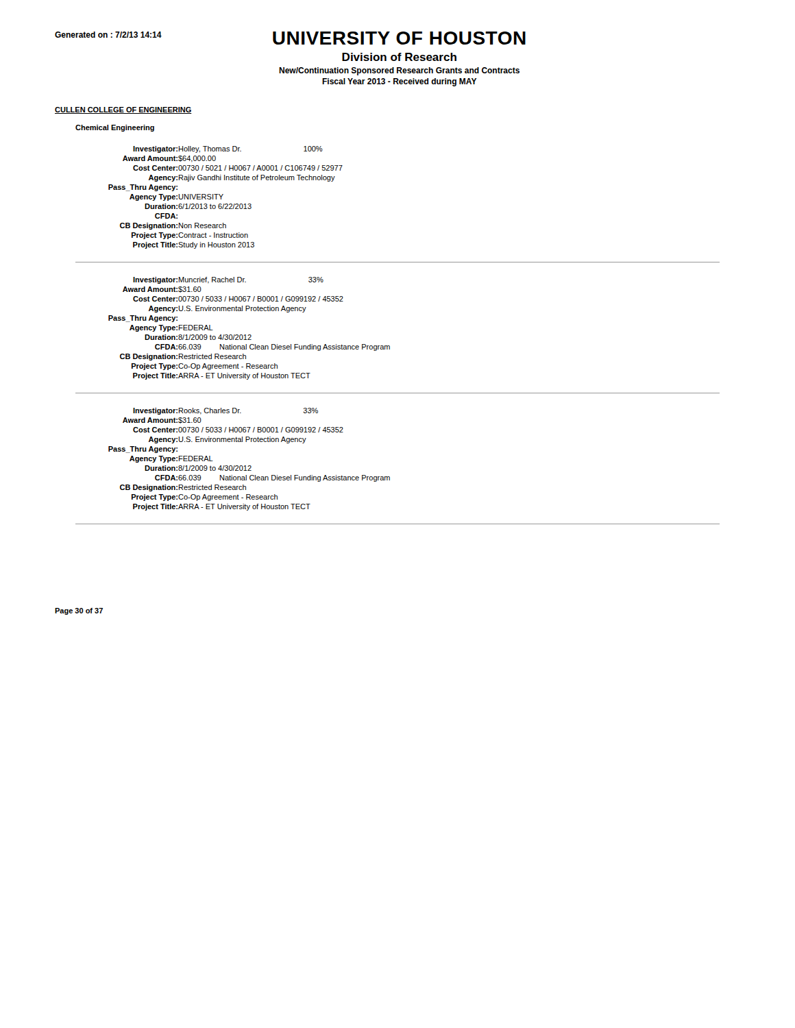Generated on : 7/2/13 14:14
UNIVERSITY OF HOUSTON
Division of Research
New/Continuation Sponsored Research Grants and Contracts
Fiscal Year 2013 - Received during MAY
CULLEN COLLEGE OF ENGINEERING
Chemical Engineering
| Investigator: | Holley, Thomas Dr. 100% |
| Award Amount: | $64,000.00 |
| Cost Center: | 00730 / 5021 / H0067 / A0001 / C106749 / 52977 |
| Agency: | Rajiv Gandhi Institute of Petroleum Technology |
| Pass_Thru Agency: | |
| Agency Type: | UNIVERSITY |
| Duration: | 6/1/2013 to 6/22/2013 |
| CFDA: | |
| CB Designation: | Non Research |
| Project Type: | Contract - Instruction |
| Project Title: | Study in Houston 2013 |
| Investigator: | Muncrief, Rachel Dr. 33% |
| Award Amount: | $31.60 |
| Cost Center: | 00730 / 5033 / H0067 / B0001 / G099192 / 45352 |
| Agency: | U.S. Environmental Protection Agency |
| Pass_Thru Agency: | |
| Agency Type: | FEDERAL |
| Duration: | 8/1/2009 to 4/30/2012 |
| CFDA: | 66.039 National Clean Diesel Funding Assistance Program |
| CB Designation: | Restricted Research |
| Project Type: | Co-Op Agreement - Research |
| Project Title: | ARRA - ET University of Houston TECT |
| Investigator: | Rooks, Charles Dr. 33% |
| Award Amount: | $31.60 |
| Cost Center: | 00730 / 5033 / H0067 / B0001 / G099192 / 45352 |
| Agency: | U.S. Environmental Protection Agency |
| Pass_Thru Agency: | |
| Agency Type: | FEDERAL |
| Duration: | 8/1/2009 to 4/30/2012 |
| CFDA: | 66.039 National Clean Diesel Funding Assistance Program |
| CB Designation: | Restricted Research |
| Project Type: | Co-Op Agreement - Research |
| Project Title: | ARRA - ET University of Houston TECT |
Page 30 of 37